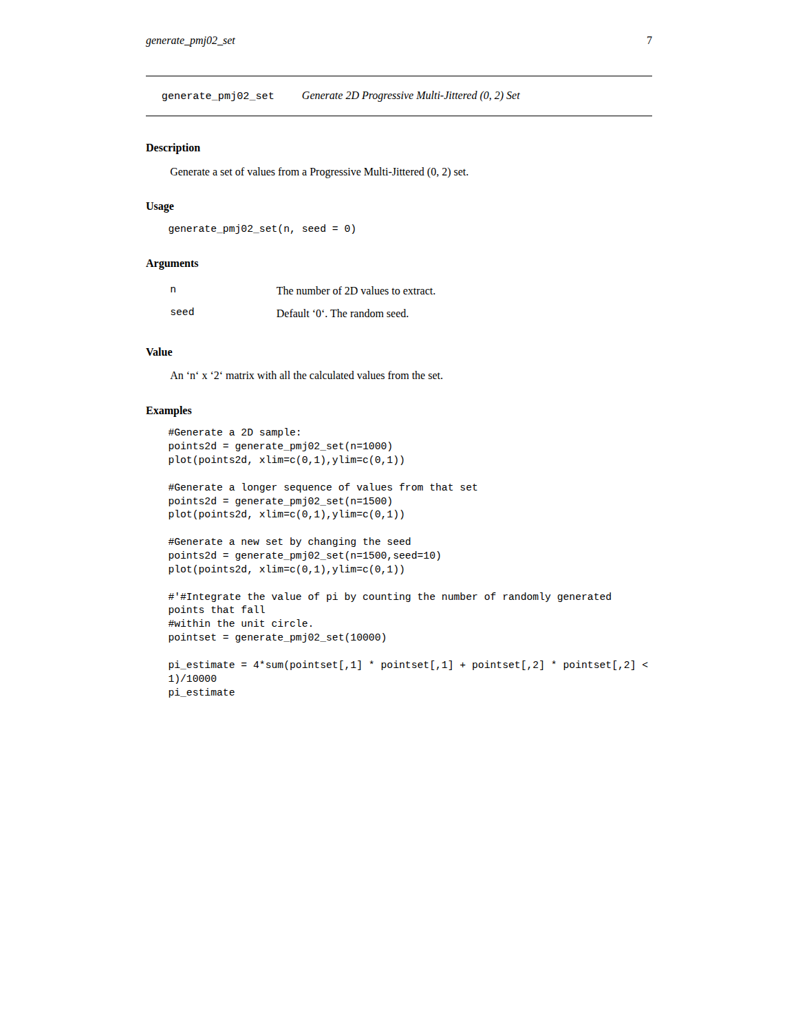generate_pmj02_set 7
generate_pmj02_set Generate 2D Progressive Multi-Jittered (0, 2) Set
Description
Generate a set of values from a Progressive Multi-Jittered (0, 2) set.
Usage
generate_pmj02_set(n, seed = 0)
Arguments
| n | The number of 2D values to extract. |
| seed | Default ‘0‘. The random seed. |
Value
An ‘n‘ x ‘2‘ matrix with all the calculated values from the set.
Examples
#Generate a 2D sample:
points2d = generate_pmj02_set(n=1000)
plot(points2d, xlim=c(0,1),ylim=c(0,1))

#Generate a longer sequence of values from that set
points2d = generate_pmj02_set(n=1500)
plot(points2d, xlim=c(0,1),ylim=c(0,1))

#Generate a new set by changing the seed
points2d = generate_pmj02_set(n=1500,seed=10)
plot(points2d, xlim=c(0,1),ylim=c(0,1))

#'#Integrate the value of pi by counting the number of randomly generated points that fall
#within the unit circle.
pointset = generate_pmj02_set(10000)

pi_estimate = 4*sum(pointset[,1] * pointset[,1] + pointset[,2] * pointset[,2] < 1)/10000
pi_estimate